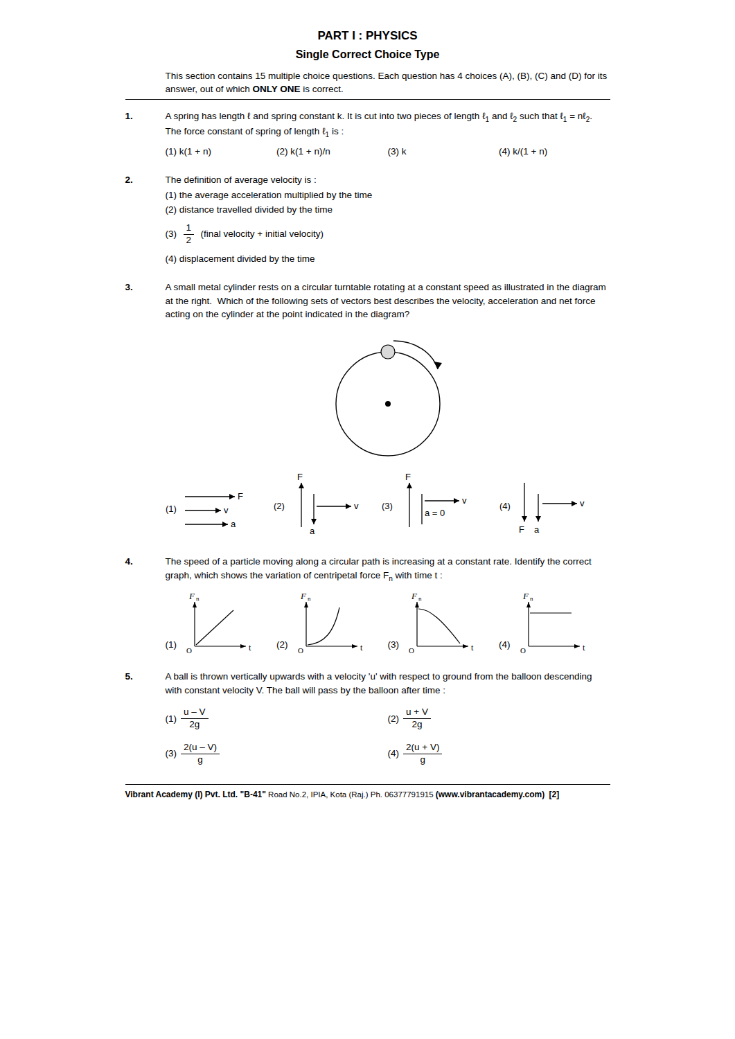PART I : PHYSICS
Single Correct Choice Type
This section contains 15 multiple choice questions. Each question has 4 choices (A), (B), (C) and (D) for its answer, out of which ONLY ONE is correct.
1.
A spring has length ℓ and spring constant k. It is cut into two pieces of length ℓ1 and ℓ2 such that ℓ1 = nℓ2. The force constant of spring of length ℓ1 is :
(1) k(1 + n)
(2) k(1 + n)/n
(3) k
(4) k/(1 + n)
2.
The definition of average velocity is :
(1) the average acceleration multiplied by the time
(2) distance travelled divided by the time
(3) 12 (final velocity + initial velocity)
(4) displacement divided by the time
3.
A small metal cylinder rests on a circular turntable rotating at a constant speed as illustrated in the diagram at the right. Which of the following sets of vectors best describes the velocity, acceleration and net force acting on the cylinder at the point indicated in the diagram?
(1) F v a
(2) F a v
(3) F v a = 0
(4) F a v
4.
The speed of a particle moving along a circular path is increasing at a constant rate. Identify the correct graph, which shows the variation of centripetal force Fn with time t :
(1) F n O t
(2) F n O t
(3) F n O t
(4) F n O t
5.
A ball is thrown vertically upwards with a velocity 'u' with respect to ground from the balloon descending with constant velocity V. The ball will pass by the balloon after time :
(1) u – V 2g
(2) u + V 2g
(3) 2(u – V) g
(4) 2(u + V) g
Vibrant Academy (I) Pvt. Ltd. "B-41" Road No.2, IPIA, Kota (Raj.) Ph. 06377791915 (www.vibrantacademy.com) [2]